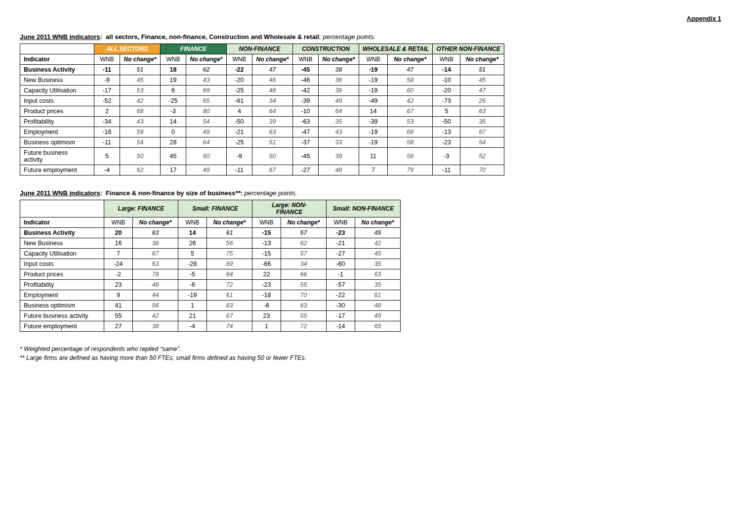Appendix 1
June 2011 WNB indicators: all sectors, Finance, non-finance, Construction and Wholesale & retail; percentage points.
| | ALL SECTORS | FINANCE | NON-FINANCE | CONSTRUCTION | WHOLESALE & RETAIL | OTHER NON-FINANCE |
| --- | --- | --- | --- | --- | --- | --- |
| Indicator | WNB | No change* | WNB | No change* | WNB | No change* | WNB | No change* | WNB | No change* | WNB | No change* |
| Business Activity | -11 | 51 | 18 | 62 | -22 | 47 | -45 | 38 | -19 | 47 | -14 | 51 |
| New Business | -9 | 45 | 19 | 43 | -20 | 46 | -46 | 36 | -19 | 58 | -10 | 45 |
| Capacity Utilisation | -17 | 53 | 6 | 69 | -25 | 48 | -42 | 36 | -19 | 60 | -20 | 47 |
| Input costs | -52 | 42 | -25 | 65 | -61 | 34 | -39 | 49 | -49 | 42 | -73 | 26 |
| Product prices | 2 | 68 | -3 | 80 | 4 | 64 | -10 | 64 | 14 | 67 | 5 | 63 |
| Profitability | -34 | 43 | 14 | 54 | -50 | 39 | -63 | 35 | -39 | 53 | -50 | 35 |
| Employment | -16 | 59 | 0 | 49 | -21 | 63 | -47 | 43 | -19 | 68 | -13 | 67 |
| Business optimism | -11 | 54 | 28 | 64 | -25 | 51 | -37 | 33 | -19 | 58 | -23 | 54 |
| Future business activity | 5 | 50 | 45 | 50 | -9 | 50 | -45 | 39 | 11 | 58 | -3 | 52 |
| Future employment | -4 | 62 | 17 | 49 | -11 | 67 | -27 | 48 | 7 | 79 | -11 | 70 |
June 2011 WNB indicators: Finance & non-finance by size of business**: percentage points.
| | Large: FINANCE | Small: FINANCE | Large: NON- FINANCE | Small: NON-FINANCE |
| --- | --- | --- | --- | --- |
| Indicator | WNB | No change* | WNB | No change* | WNB | No change* | WNB | No change* |
| Business Activity | 20 | 63 | 14 | 61 | -15 | 57 | -23 | 45 |
| New Business | 16 | 38 | 26 | 56 | -13 | 62 | -21 | 42 |
| Capacity Utilisation | 7 | 67 | 5 | 75 | -15 | 57 | -27 | 45 |
| Input costs | -24 | 63 | -28 | 69 | -66 | 34 | -60 | 35 |
| Product prices | -2 | 78 | -5 | 84 | 22 | 66 | -1 | 63 |
| Profitability | 23 | 46 | -6 | 72 | -23 | 55 | -57 | 35 |
| Employment | 9 | 44 | -19 | 61 | -18 | 70 | -22 | 61 |
| Business optimism | 41 | 56 | 1 | 83 | -6 | 63 | -30 | 48 |
| Future business activity | 55 | 42 | 21 | 67 | 23 | 55 | -17 | 49 |
| Future employment | 27 | 38 | -4 | 74 | 1 | 72 | -14 | 65 |
* Weighted percentage of respondents who replied “same”.
** Large firms are defined as having more than 50 FTEs; small firms defined as having 50 or fewer FTEs.